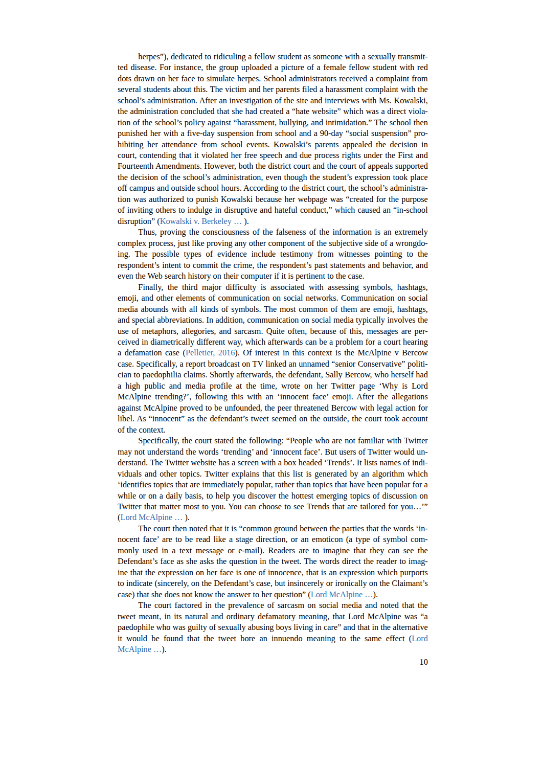herpes”), dedicated to ridiculing a fellow student as someone with a sexually transmitted disease. For instance, the group uploaded a picture of a female fellow student with red dots drawn on her face to simulate herpes. School administrators received a complaint from several students about this. The victim and her parents filed a harassment complaint with the school’s administration. After an investigation of the site and interviews with Ms. Kowalski, the administration concluded that she had created a “hate website” which was a direct violation of the school’s policy against “harassment, bullying, and intimidation.” The school then punished her with a five-day suspension from school and a 90-day “social suspension” prohibiting her attendance from school events. Kowalski’s parents appealed the decision in court, contending that it violated her free speech and due process rights under the First and Fourteenth Amendments. However, both the district court and the court of appeals supported the decision of the school’s administration, even though the student’s expression took place off campus and outside school hours. According to the district court, the school’s administration was authorized to punish Kowalski because her webpage was “created for the purpose of inviting others to indulge in disruptive and hateful conduct,” which caused an “in-school disruption” (Kowalski v. Berkeley … ).
Thus, proving the consciousness of the falseness of the information is an extremely complex process, just like proving any other component of the subjective side of a wrongdoing. The possible types of evidence include testimony from witnesses pointing to the respondent’s intent to commit the crime, the respondent’s past statements and behavior, and even the Web search history on their computer if it is pertinent to the case.
Finally, the third major difficulty is associated with assessing symbols, hashtags, emoji, and other elements of communication on social networks. Communication on social media abounds with all kinds of symbols. The most common of them are emoji, hashtags, and special abbreviations. In addition, communication on social media typically involves the use of metaphors, allegories, and sarcasm. Quite often, because of this, messages are perceived in diametrically different way, which afterwards can be a problem for a court hearing a defamation case (Pelletier, 2016). Of interest in this context is the McAlpine v Bercow case. Specifically, a report broadcast on TV linked an unnamed “senior Conservative” politician to paedophilia claims. Shortly afterwards, the defendant, Sally Bercow, who herself had a high public and media profile at the time, wrote on her Twitter page ‘Why is Lord McAlpine trending?’, following this with an ‘innocent face’ emoji. After the allegations against McAlpine proved to be unfounded, the peer threatened Bercow with legal action for libel. As “innocent” as the defendant’s tweet seemed on the outside, the court took account of the context.
Specifically, the court stated the following: “People who are not familiar with Twitter may not understand the words ‘trending’ and ‘innocent face’. But users of Twitter would understand. The Twitter website has a screen with a box headed ‘Trends’. It lists names of individuals and other topics. Twitter explains that this list is generated by an algorithm which ‘identifies topics that are immediately popular, rather than topics that have been popular for a while or on a daily basis, to help you discover the hottest emerging topics of discussion on Twitter that matter most to you. You can choose to see Trends that are tailored for you…’” (Lord McAlpine … ).
The court then noted that it is “common ground between the parties that the words ‘innocent face’ are to be read like a stage direction, or an emoticon (a type of symbol commonly used in a text message or e-mail). Readers are to imagine that they can see the Defendant’s face as she asks the question in the tweet. The words direct the reader to imagine that the expression on her face is one of innocence, that is an expression which purports to indicate (sincerely, on the Defendant’s case, but insincerely or ironically on the Claimant’s case) that she does not know the answer to her question” (Lord McAlpine …).
The court factored in the prevalence of sarcasm on social media and noted that the tweet meant, in its natural and ordinary defamatory meaning, that Lord McAlpine was “a paedophile who was guilty of sexually abusing boys living in care” and that in the alternative it would be found that the tweet bore an innuendo meaning to the same effect (Lord McAlpine …).
10